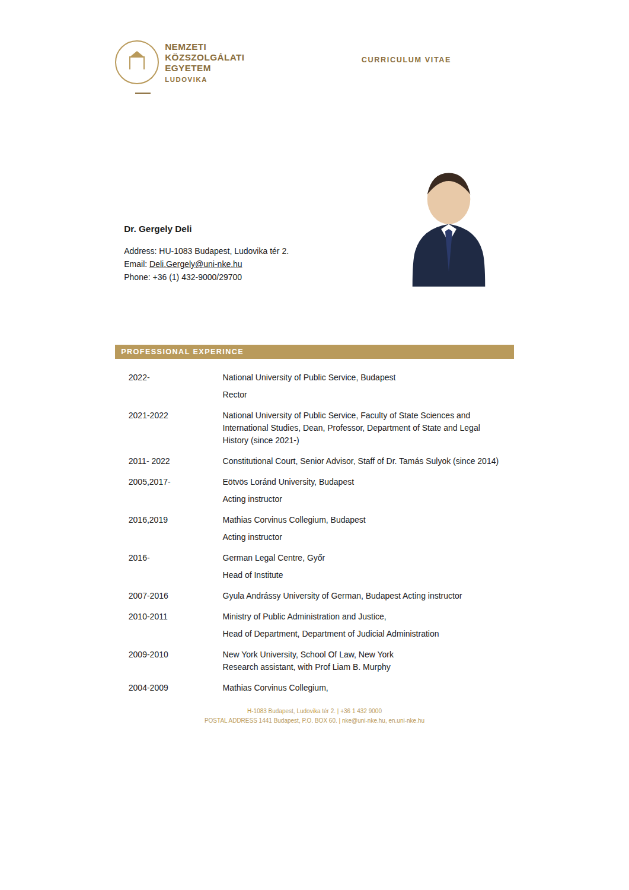NEMZETI
KÖZSZOLGÁLATI
EGYETEM LUDOVIKA
CURRICULUM VITAE
Dr. Gergely Deli
Address: HU-1083 Budapest, Ludovika tér 2.
Email: Deli.Gergely@uni-nke.hu
Phone: +36 (1) 432-9000/29700
PROFESSIONAL EXPERINCE
| 2022- | National University of Public Service, Budapest Rector |
| 2021-2022 | National University of Public Service, Faculty of State Sciences and International Studies, Dean, Professor, Department of State and Legal History (since 2021-) |
| 2011- 2022 | Constitutional Court, Senior Advisor, Staff of Dr. Tamás Sulyok (since 2014) |
| 2005,2017- | Eötvös Loránd University, Budapest Acting instructor |
| 2016,2019 | Mathias Corvinus Collegium, Budapest Acting instructor |
| 2016- | German Legal Centre, Győr Head of Institute |
| 2007-2016 | Gyula Andrássy University of German, Budapest Acting instructor |
| 2010-2011 | Ministry of Public Administration and Justice, Head of Department, Department of Judicial Administration |
| 2009-2010 | New York University, School Of Law, New York Research assistant, with Prof Liam B. Murphy |
| 2004-2009 | Mathias Corvinus Collegium, |
H-1083 Budapest, Ludovika tér 2. | +36 1 432 9000
POSTAL ADDRESS 1441 Budapest, P.O. BOX 60. | nke@uni-nke.hu, en.uni-nke.hu